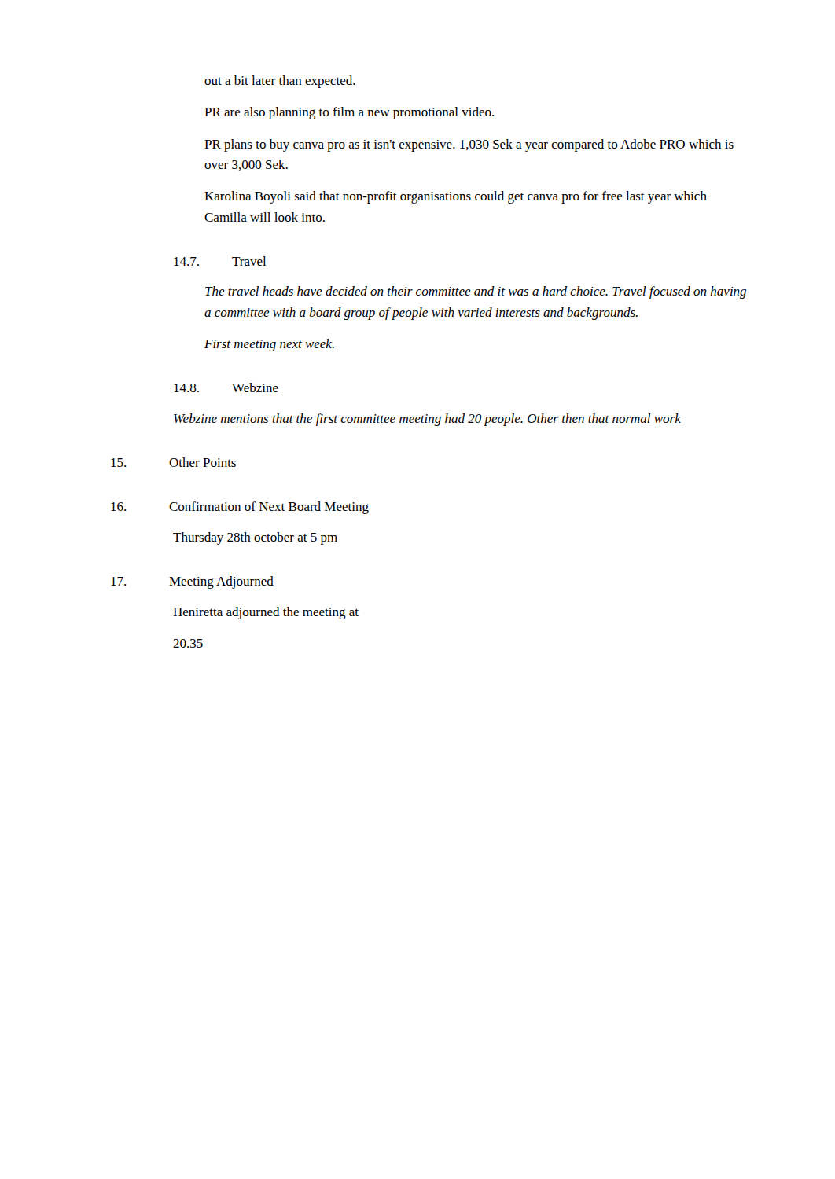out a bit later than expected.
PR are also planning to film a new promotional video.
PR plans to buy canva pro as it isn't expensive. 1,030 Sek a year compared to Adobe PRO which is over 3,000 Sek.
Karolina Boyoli said that non-profit organisations could get canva pro for free last year which Camilla will look into.
14.7. Travel
The travel heads have decided on their committee and it was a hard choice. Travel focused on having a committee with a board group of people with varied interests and backgrounds.
First meeting next week.
14.8. Webzine
Webzine mentions that the first committee meeting had 20 people. Other then that normal work
15. Other Points
16. Confirmation of Next Board Meeting
Thursday 28th october at 5 pm
17. Meeting Adjourned
Heniretta adjourned the meeting at
20.35